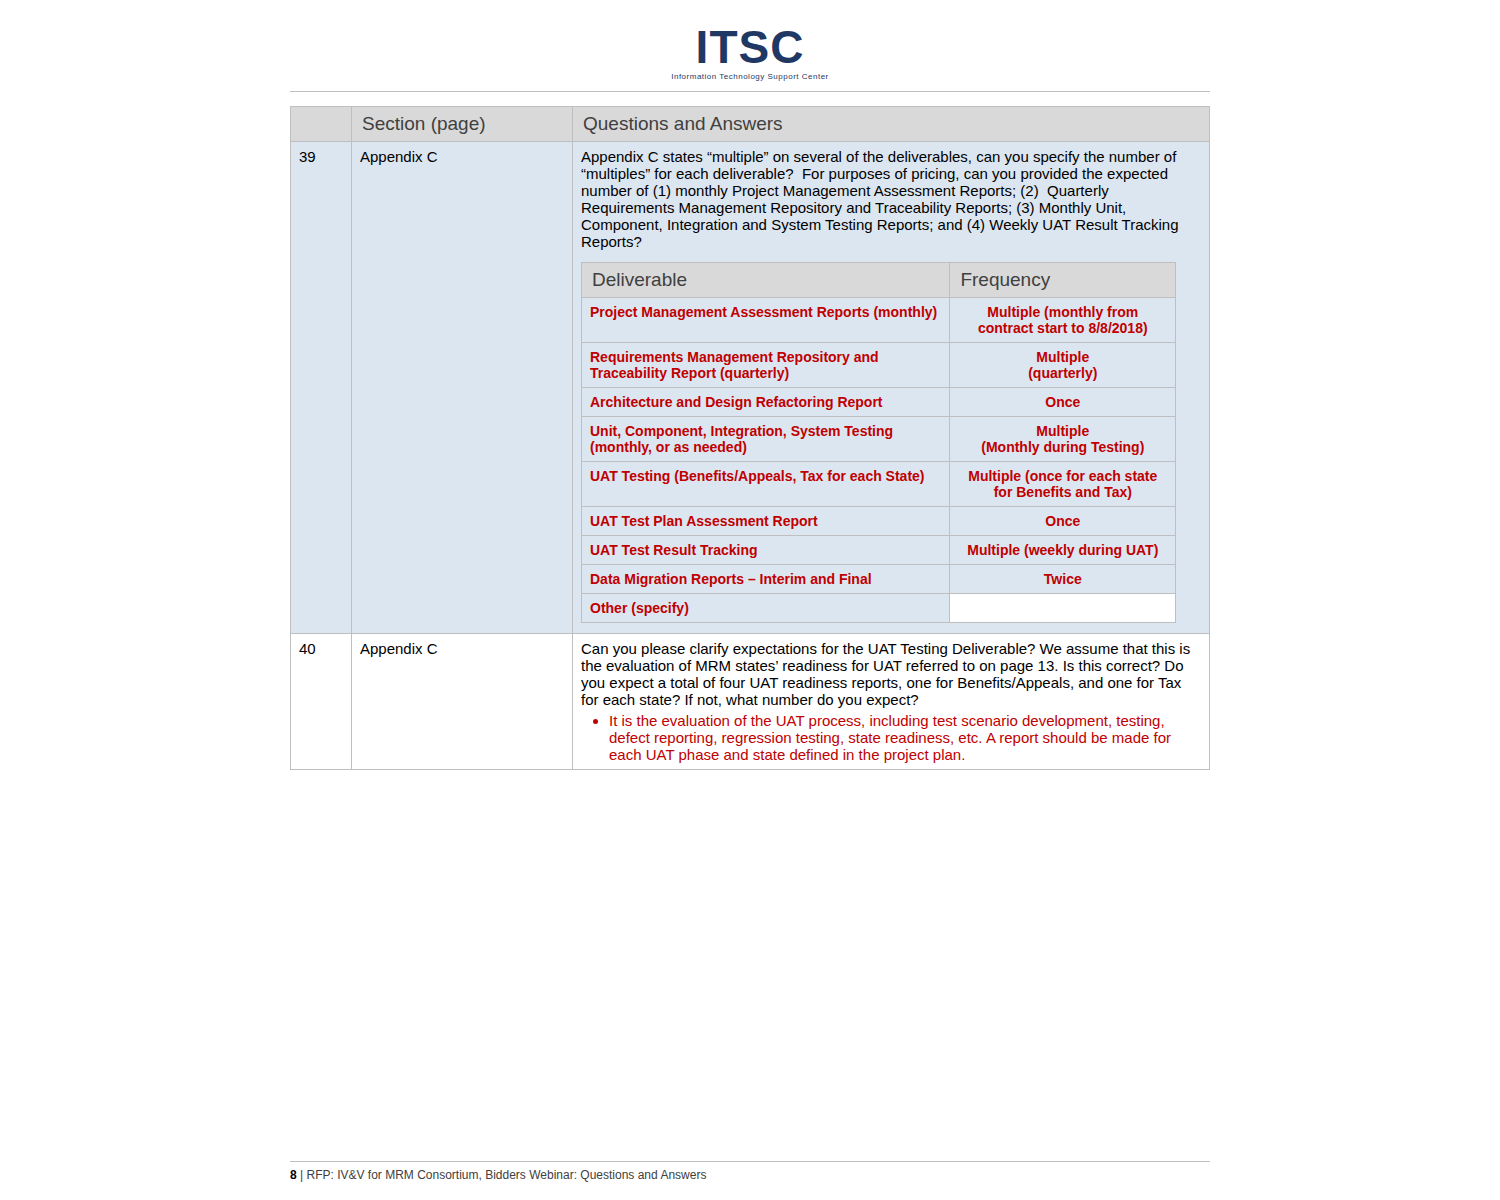ITSC
Information Technology Support Center
| | Section (page) | Questions and Answers |
| --- | --- | --- |
| 39 | Appendix C | Appendix C states “multiple” on several of the deliverables, can you specify the number of “multiples” for each deliverable? For purposes of pricing, can you provided the expected number of (1) monthly Project Management Assessment Reports; (2) Quarterly Requirements Management Repository and Traceability Reports; (3) Monthly Unit, Component, Integration and System Testing Reports; and (4) Weekly UAT Result Tracking Reports? / Deliverable / Frequency / / --- / --- / / Project Management Assessment Reports (monthly) / Multiple (monthly from contract start to 8/8/2018) / / Requirements Management Repository and Traceability Report (quarterly) / Multiple (quarterly) / / Architecture and Design Refactoring Report / Once / / Unit, Component, Integration, System Testing (monthly, or as needed) / Multiple (Monthly during Testing) / / UAT Testing (Benefits/Appeals, Tax for each State) / Multiple (once for each state for Benefits and Tax) / / UAT Test Plan Assessment Report / Once / / UAT Test Result Tracking / Multiple (weekly during UAT) / / Data Migration Reports – Interim and Final / Twice / / Other (specify) / / |
| 40 | Appendix C | Can you please clarify expectations for the UAT Testing Deliverable? We assume that this is the evaluation of MRM states’ readiness for UAT referred to on page 13. Is this correct? Do you expect a total of four UAT readiness reports, one for Benefits/Appeals, and one for Tax for each state? If not, what number do you expect? It is the evaluation of the UAT process, including test scenario development, testing, defect reporting, regression testing, state readiness, etc. A report should be made for each UAT phase and state defined in the project plan. |
8 | RFP: IV&V for MRM Consortium, Bidders Webinar: Questions and Answers